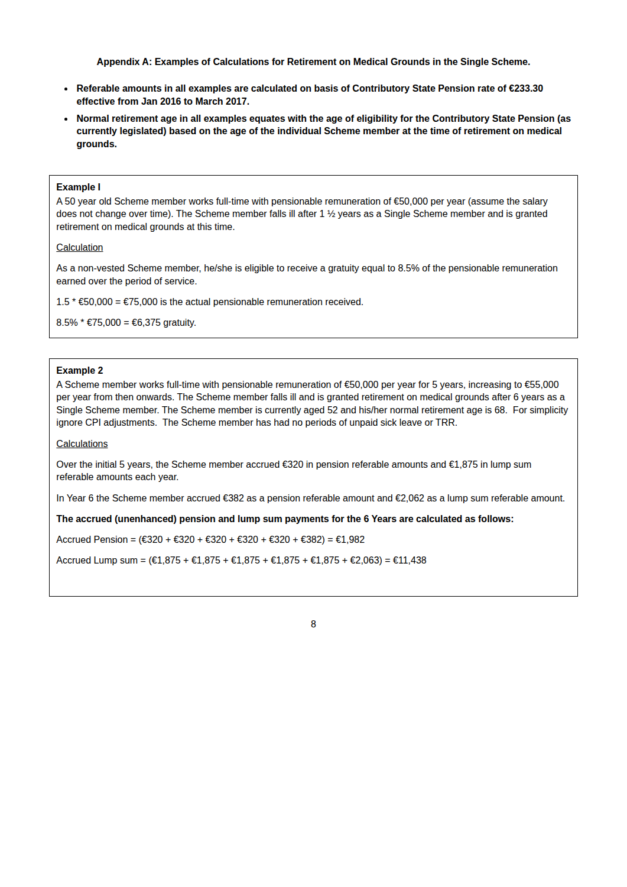Appendix A: Examples of Calculations for Retirement on Medical Grounds in the Single Scheme.
Referable amounts in all examples are calculated on basis of Contributory State Pension rate of €233.30 effective from Jan 2016 to March 2017.
Normal retirement age in all examples equates with the age of eligibility for the Contributory State Pension (as currently legislated) based on the age of the individual Scheme member at the time of retirement on medical grounds.
Example I
A 50 year old Scheme member works full-time with pensionable remuneration of €50,000 per year (assume the salary does not change over time). The Scheme member falls ill after 1 ½ years as a Single Scheme member and is granted retirement on medical grounds at this time.
Calculation
As a non-vested Scheme member, he/she is eligible to receive a gratuity equal to 8.5% of the pensionable remuneration earned over the period of service.
1.5 * €50,000 = €75,000 is the actual pensionable remuneration received.
8.5% * €75,000 = €6,375 gratuity.
Example 2
A Scheme member works full-time with pensionable remuneration of €50,000 per year for 5 years, increasing to €55,000 per year from then onwards. The Scheme member falls ill and is granted retirement on medical grounds after 6 years as a Single Scheme member. The Scheme member is currently aged 52 and his/her normal retirement age is 68. For simplicity ignore CPI adjustments. The Scheme member has had no periods of unpaid sick leave or TRR.
Calculations
Over the initial 5 years, the Scheme member accrued €320 in pension referable amounts and €1,875 in lump sum referable amounts each year.
In Year 6 the Scheme member accrued €382 as a pension referable amount and €2,062 as a lump sum referable amount.
The accrued (unenhanced) pension and lump sum payments for the 6 Years are calculated as follows:
Accrued Pension = (€320 + €320 + €320 + €320 + €320 + €382) = €1,982
Accrued Lump sum = (€1,875 + €1,875 + €1,875 + €1,875 + €1,875 + €2,063) = €11,438
8